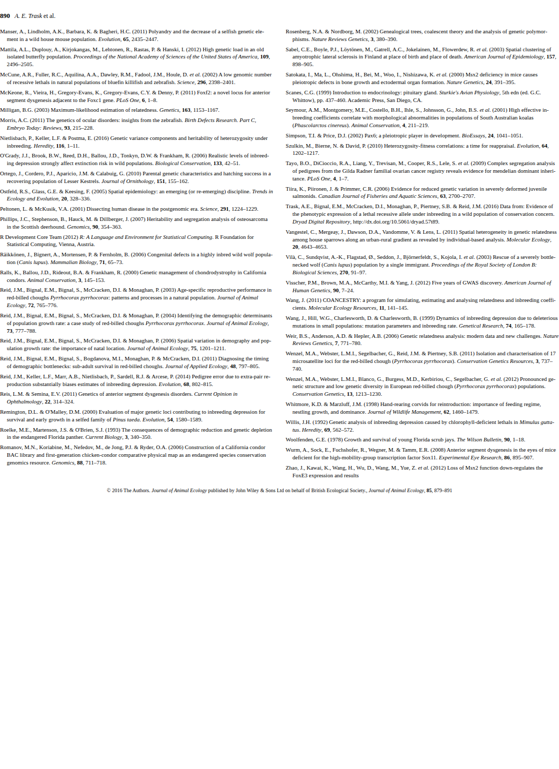890 A. E. Trask et al.
Manser, A., Lindholm, A.K., Barbara, K. & Bagheri, H.C. (2011) Polyandry and the decrease of a selfish genetic element in a wild house mouse population. Evolution, 65, 2435–2447.
Mattila, A.L., Duplouy, A., Kirjokangas, M., Lehtonen, R., Rastas, P. & Hanski, I. (2012) High genetic load in an old isolated butterfly population. Proceedings of the National Academy of Sciences of the United States of America, 109, 2496–2505.
McCune, A.R., Fuller, R.C., Aquilina, A.A., Dawley, R.M., Fadool, J.M., Houle, D. et al. (2002) A low genomic number of recessive lethals in natural populations of bluefin killifish and zebrafish. Science, 296, 2398–2401.
McKeone, R., Vieira, H., Gregory-Evans, K., Gregory-Evans, C.Y. & Denny, P. (2011) Foxf2: a novel locus for anterior segment dysgenesis adjacent to the Foxc1 gene. PLoS One, 6, 1–8.
Milligan, B.G. (2003) Maximum-likelihood estimation of relatedness. Genetics, 163, 1153–1167.
Morris, A.C. (2011) The genetics of ocular disorders: insights from the zebrafish. Birth Defects Research. Part C, Embryo Today: Reviews, 93, 215–228.
Nietlisbach, P., Keller, L.F. & Postma, E. (2016) Genetic variance components and heritability of heterozygosity under inbreeding. Heredity, 116, 1–11.
O'Grady, J.J., Brook, B.W., Reed, D.H., Ballou, J.D., Tonkyn, D.W. & Frankham, R. (2006) Realistic levels of inbreeding depression strongly affect extinction risk in wild populations. Biological Conservation, 133, 42–51.
Ortego, J., Cordero, P.J., Aparicio, J.M. & Calabuig, G. (2010) Parental genetic characteristics and hatching success in a recovering population of Lesser Kestrels. Journal of Ornithology, 151, 155–162.
Ostfeld, R.S., Glass, G.E. & Keesing, F. (2005) Spatial epidemiology: an emerging (or re-emerging) discipline. Trends in Ecology and Evolution, 20, 328–336.
Peltonen, L. & McKusik, V.A. (2001) Dissecting human disease in the postgenomic era. Science, 291, 1224–1229.
Phillips, J.C., Stephenson, B., Hauck, M. & Dillberger, J. (2007) Heritability and segregation analysis of osteosarcoma in the Scottish deerhound. Genomics, 90, 354–363.
R Development Core Team (2012) R: A Language and Environment for Statistical Computing. R Foundation for Statistical Computing, Vienna, Austria.
Räikkönen, J., Bignert, A., Mortensen, P. & Fernholm, B. (2006) Congenital defects in a highly inbred wild wolf population (Canis lupus). Mammalian Biology, 71, 65–73.
Ralls, K., Ballou, J.D., Rideout, B.A. & Frankham, R. (2000) Genetic management of chondrodystrophy in California condors. Animal Conservation, 3, 145–153.
Reid, J.M., Bignal, E.M., Bignal, S., McCracken, D.I. & Monaghan, P. (2003) Age-specific reproductive performance in red-billed choughs Pyrrhocorax pyrrhocorax: patterns and processes in a natural population. Journal of Animal Ecology, 72, 765–776.
Reid, J.M., Bignal, E.M., Bignal, S., McCracken, D.I. & Monaghan, P. (2004) Identifying the demographic determinants of population growth rate: a case study of red-billed choughs Pyrrhocorax pyrrhocorax. Journal of Animal Ecology, 73, 777–788.
Reid, J.M., Bignal, E.M., Bignal, S., McCracken, D.I. & Monaghan, P. (2006) Spatial variation in demography and population growth rate: the importance of natal location. Journal of Animal Ecology, 75, 1201–1211.
Reid, J.M., Bignal, E.M., Bignal, S., Bogdanova, M.I., Monaghan, P. & McCracken, D.I. (2011) Diagnosing the timing of demographic bottlenecks: sub-adult survival in red-billed choughs. Journal of Applied Ecology, 48, 797–805.
Reid, J.M., Keller, L.F., Marr, A.B., Nietlisbach, P., Sardell, R.J. & Arcese, P. (2014) Pedigree error due to extra-pair reproduction substantially biases estimates of inbreeding depression. Evolution, 68, 802–815.
Reis, L.M. & Semina, E.V. (2011) Genetics of anterior segment dysgenesis disorders. Current Opinion in Ophthalmology, 22, 314–324.
Remington, D.L. & O'Malley, D.M. (2000) Evaluation of major genetic loci contributing to inbreeding depression for survival and early growth in a selfed family of Pinus taeda. Evolution, 54, 1580–1589.
Roelke, M.E., Martenson, J.S. & O'Brien, S.J. (1993) The consequences of demographic reduction and genetic depletion in the endangered Florida panther. Current Biology, 3, 340–350.
Romanov, M.N., Koriabine, M., Nefedov, M., de Jong, P.J. & Ryder, O.A. (2006) Construction of a California condor BAC library and first-generation chicken-condor comparative physical map as an endangered species conservation genomics resource. Genomics, 88, 711–718.
Rosenberg, N.A. & Nordborg, M. (2002) Genealogical trees, coalescent theory and the analysis of genetic polymorphisms. Nature Reviews Genetics, 3, 380–390.
Sabel, C.E., Boyle, P.J., Löytönen, M., Gatrell, A.C., Jokelainen, M., Flowerdew, R. et al. (2003) Spatial clustering of amyotrophic lateral sclerosis in Finland at place of birth and place of death. American Journal of Epidemiology, 157, 898–905.
Satokata, I., Ma, L., Ohshima, H., Bei, M., Woo, I., Nishizawa, K. et al. (2000) Msx2 deficiency in mice causes pleiotropic defects in bone growth and ectodermal organ formation. Nature Genetics, 24, 391–395.
Scanes, C.G. (1999) Introduction to endocrinology: pituitary gland. Sturkie's Avian Physiology, 5th edn (ed. G.C. Whittow), pp. 437–460. Academic Press, San Diego, CA.
Seymour, A.M., Montgomery, M.E., Costello, B.H., Ihle, S., Johnsson, G., John, B.S. et al. (2001) High effective inbreeding coefficients correlate with morphological abnormalities in populations of South Australian koalas (Phascolarctos cinereus). Animal Conservation, 4, 211–219.
Simpson, T.I. & Price, D.J. (2002) Pax6; a pleiotropic player in development. BioEssays, 24, 1041–1051.
Szulkin, M., Bierne, N. & David, P. (2010) Heterozygosity-fitness correlations: a time for reappraisal. Evolution, 64, 1202–1217.
Tayo, B.O., DiCioccio, R.A., Liang, Y., Trevisan, M., Cooper, R.S., Lele, S. et al. (2009) Complex segregation analysis of pedigrees from the Gilda Radner familial ovarian cancer registry reveals evidence for mendelian dominant inheritance. PLoS One, 4, 1–7.
Tiira, K., Piironen, J. & Primmer, C.R. (2006) Evidence for reduced genetic variation in severely deformed juvenile salmonids. Canadian Journal of Fisheries and Aquatic Sciences, 63, 2700–2707.
Trask, A.E., Bignal, E.M., McCracken, D.I., Monaghan, P., Piertney, S.B. & Reid, J.M. (2016) Data from: Evidence of the phenotypic expression of a lethal recessive allele under inbreeding in a wild population of conservation concern. Dryad Digital Repository, http://dx.doi.org/10.5061/dryad.57t89.
Vangestel, C., Mergeay, J., Dawson, D.A., Vandomme, V. & Lens, L. (2011) Spatial heterogeneity in genetic relatedness among house sparrows along an urban-rural gradient as revealed by individual-based analysis. Molecular Ecology, 20, 4643–4653.
Vilà, C., Sundqvist, A.-K., Flagstad, Ø., Seddon, J., Björnerfeldt, S., Kojola, I. et al. (2003) Rescue of a severely bottlenecked wolf (Canis lupus) population by a single immigrant. Proceedings of the Royal Society of London B: Biological Sciences, 270, 91–97.
Visscher, P.M., Brown, M.A., McCarthy, M.I. & Yang, J. (2012) Five years of GWAS discovery. American Journal of Human Genetics, 90, 7–24.
Wang, J. (2011) COANCESTRY: a program for simulating, estimating and analysing relatedness and inbreeding coefficients. Molecular Ecology Resources, 11, 141–145.
Wang, J., Hill, W.G., Charlesworth, D. & Charlesworth, B. (1999) Dynamics of inbreeding depression due to deleterious mutations in small populations: mutation parameters and inbreeding rate. Genetical Research, 74, 165–178.
Weir, B.S., Anderson, A.D. & Hepler, A.B. (2006) Genetic relatedness analysis: modern data and new challenges. Nature Reviews Genetics, 7, 771–780.
Wenzel, M.A., Webster, L.M.I., Segelbacher, G., Reid, J.M. & Piertney, S.B. (2011) Isolation and characterisation of 17 microsatellite loci for the red-billed chough (Pyrrhocorax pyrrhocorax). Conservation Genetics Resources, 3, 737–740.
Wenzel, M.A., Webster, L.M.I., Blanco, G., Burgess, M.D., Kerbiriou, C., Segelbacher, G. et al. (2012) Pronounced genetic structure and low genetic diversity in European red-billed chough (Pyrrhocorax pyrrhocorax) populations. Conservation Genetics, 13, 1213–1230.
Whitmore, K.D. & Marzluff, J.M. (1998) Hand-rearing corvids for reintroduction: importance of feeding regime, nestling growth, and dominance. Journal of Wildlife Management, 62, 1460–1479.
Willis, J.H. (1992) Genetic analysis of inbreeding depression caused by chlorophyll-deficient lethals in Mimulus guttatus. Heredity, 69, 562–572.
Woolfenden, G.E. (1978) Growth and survival of young Florida scrub jays. The Wilson Bulletin, 90, 1–18.
Wurm, A., Sock, E., Fuchshofer, R., Wegner, M. & Tamm, E.R. (2008) Anterior segment dysgenesis in the eyes of mice deficient for the high-mobility-group transcription factor Sox11. Experimental Eye Research, 86, 895–907.
Zhao, J., Kawai, K., Wang, H., Wu, D., Wang, M., Yue, Z. et al. (2012) Loss of Msx2 function down-regulates the FoxE3 expression and results
© 2016 The Authors. Journal of Animal Ecology published by John Wiley & Sons Ltd on behalf of British Ecological Society., Journal of Animal Ecology, 85, 879–891